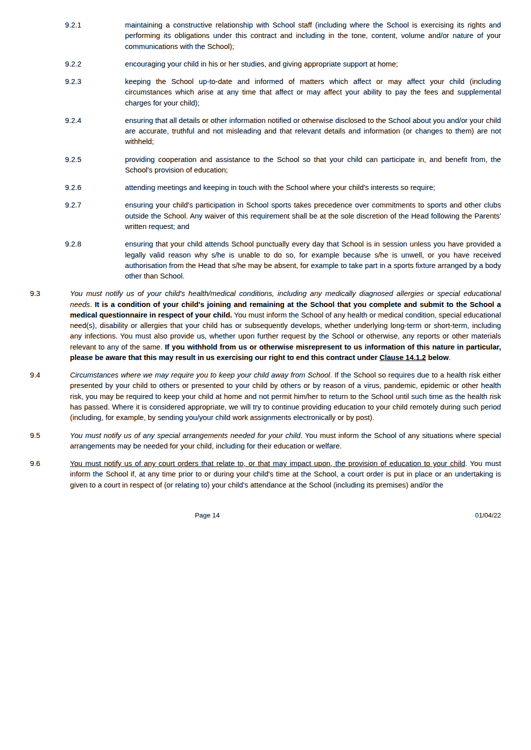9.2.1
maintaining a constructive relationship with School staff (including where the School is exercising its rights and performing its obligations under this contract and including in the tone, content, volume and/or nature of your communications with the School);
9.2.2
encouraging your child in his or her studies, and giving appropriate support at home;
9.2.3
keeping the School up-to-date and informed of matters which affect or may affect your child (including circumstances which arise at any time that affect or may affect your ability to pay the fees and supplemental charges for your child);
9.2.4
ensuring that all details or other information notified or otherwise disclosed to the School about you and/or your child are accurate, truthful and not misleading and that relevant details and information (or changes to them) are not withheld;
9.2.5
providing cooperation and assistance to the School so that your child can participate in, and benefit from, the School's provision of education;
9.2.6
attending meetings and keeping in touch with the School where your child's interests so require;
9.2.7
ensuring your child's participation in School sports takes precedence over commitments to sports and other clubs outside the School. Any waiver of this requirement shall be at the sole discretion of the Head following the Parents' written request; and
9.2.8
ensuring that your child attends School punctually every day that School is in session unless you have provided a legally valid reason why s/he is unable to do so, for example because s/he is unwell, or you have received authorisation from the Head that s/he may be absent, for example to take part in a sports fixture arranged by a body other than School.
9.3
You must notify us of your child's health/medical conditions, including any medically diagnosed allergies or special educational needs. It is a condition of your child's joining and remaining at the School that you complete and submit to the School a medical questionnaire in respect of your child. You must inform the School of any health or medical condition, special educational need(s), disability or allergies that your child has or subsequently develops, whether underlying long-term or short-term, including any infections. You must also provide us, whether upon further request by the School or otherwise, any reports or other materials relevant to any of the same. If you withhold from us or otherwise misrepresent to us information of this nature in particular, please be aware that this may result in us exercising our right to end this contract under Clause 14.1.2 below.
9.4
Circumstances where we may require you to keep your child away from School. If the School so requires due to a health risk either presented by your child to others or presented to your child by others or by reason of a virus, pandemic, epidemic or other health risk, you may be required to keep your child at home and not permit him/her to return to the School until such time as the health risk has passed. Where it is considered appropriate, we will try to continue providing education to your child remotely during such period (including, for example, by sending you/your child work assignments electronically or by post).
9.5
You must notify us of any special arrangements needed for your child. You must inform the School of any situations where special arrangements may be needed for your child, including for their education or welfare.
9.6
You must notify us of any court orders that relate to, or that may impact upon, the provision of education to your child. You must inform the School if, at any time prior to or during your child's time at the School, a court order is put in place or an undertaking is given to a court in respect of (or relating to) your child's attendance at the School (including its premises) and/or the
Page 14
01/04/22